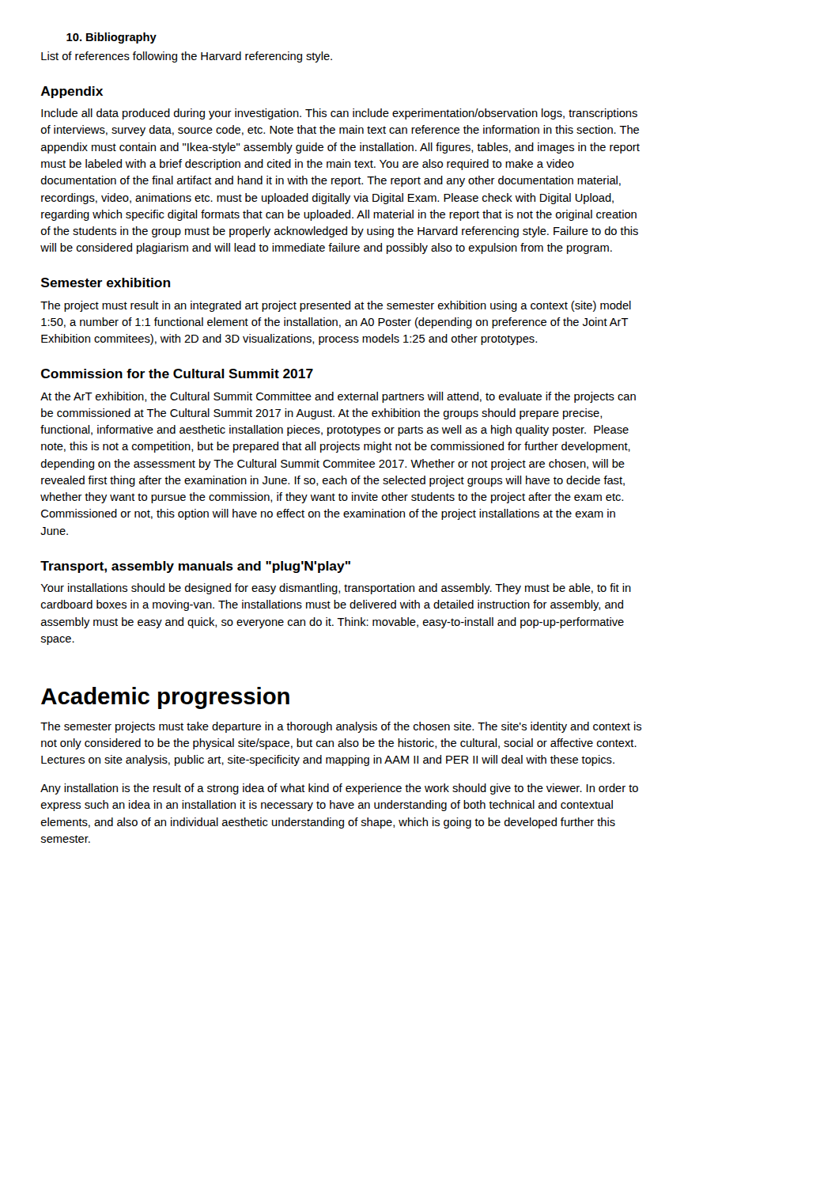10. Bibliography
List of references following the Harvard referencing style.
Appendix
Include all data produced during your investigation. This can include experimentation/observation logs, transcriptions of interviews, survey data, source code, etc. Note that the main text can reference the information in this section. The appendix must contain and "Ikea-style" assembly guide of the installation. All figures, tables, and images in the report must be labeled with a brief description and cited in the main text. You are also required to make a video documentation of the final artifact and hand it in with the report. The report and any other documentation material, recordings, video, animations etc. must be uploaded digitally via Digital Exam. Please check with Digital Upload, regarding which specific digital formats that can be uploaded. All material in the report that is not the original creation of the students in the group must be properly acknowledged by using the Harvard referencing style. Failure to do this will be considered plagiarism and will lead to immediate failure and possibly also to expulsion from the program.
Semester exhibition
The project must result in an integrated art project presented at the semester exhibition using a context (site) model 1:50, a number of 1:1 functional element of the installation, an A0 Poster (depending on preference of the Joint ArT Exhibition commitees), with 2D and 3D visualizations, process models 1:25 and other prototypes.
Commission for the Cultural Summit 2017
At the ArT exhibition, the Cultural Summit Committee and external partners will attend, to evaluate if the projects can be commissioned at The Cultural Summit 2017 in August. At the exhibition the groups should prepare precise, functional, informative and aesthetic installation pieces, prototypes or parts as well as a high quality poster. Please note, this is not a competition, but be prepared that all projects might not be commissioned for further development, depending on the assessment by The Cultural Summit Commitee 2017. Whether or not project are chosen, will be revealed first thing after the examination in June. If so, each of the selected project groups will have to decide fast, whether they want to pursue the commission, if they want to invite other students to the project after the exam etc. Commissioned or not, this option will have no effect on the examination of the project installations at the exam in June.
Transport, assembly manuals and "plug'N'play"
Your installations should be designed for easy dismantling, transportation and assembly. They must be able, to fit in cardboard boxes in a moving-van. The installations must be delivered with a detailed instruction for assembly, and assembly must be easy and quick, so everyone can do it. Think: movable, easy-to-install and pop-up-performative space.
Academic progression
The semester projects must take departure in a thorough analysis of the chosen site. The site's identity and context is not only considered to be the physical site/space, but can also be the historic, the cultural, social or affective context. Lectures on site analysis, public art, site-specificity and mapping in AAM II and PER II will deal with these topics.
Any installation is the result of a strong idea of what kind of experience the work should give to the viewer. In order to express such an idea in an installation it is necessary to have an understanding of both technical and contextual elements, and also of an individual aesthetic understanding of shape, which is going to be developed further this semester.